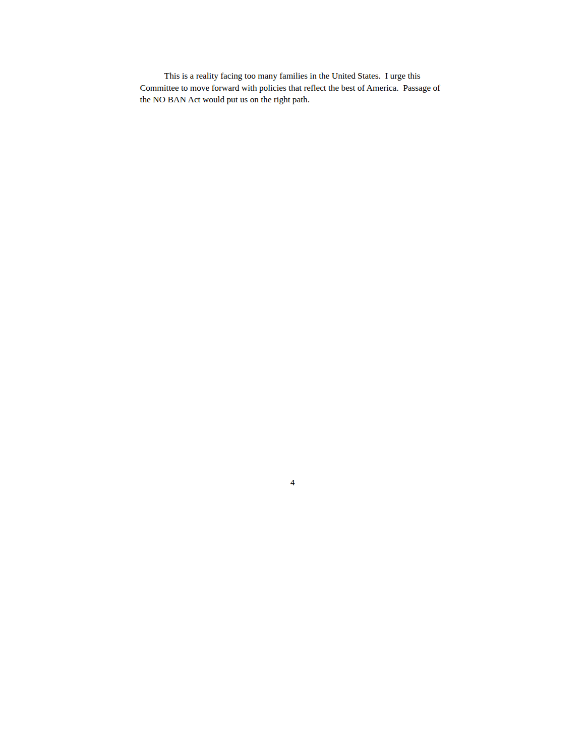This is a reality facing too many families in the United States. I urge this Committee to move forward with policies that reflect the best of America. Passage of the NO BAN Act would put us on the right path.
4